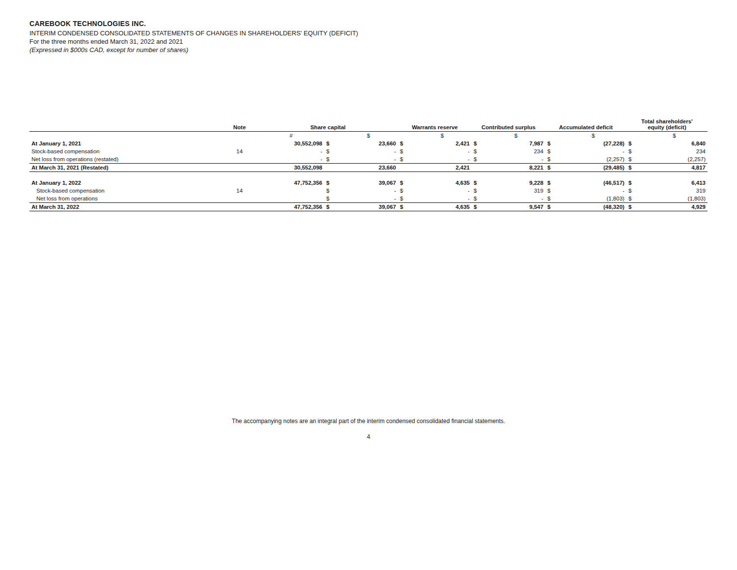CAREBOOK TECHNOLOGIES INC.
INTERIM CONDENSED CONSOLIDATED STATEMENTS OF CHANGES IN SHAREHOLDERS' EQUITY (DEFICIT)
For the three months ended March 31, 2022 and 2021
(Expressed in $000s CAD, except for number of shares)
| | Note | Share capital | Warrants reserve | Contributed surplus | Accumulated deficit | Total shareholders' equity (deficit) |
| --- | --- | --- | --- | --- | --- | --- |
| | | # | | $ | | $ | | $ | | $ | | $ |
| At January 1, 2021 | | 30,552,098 | $ | 23,660 | $ | 2,421 | $ | 7,987 | $ | (27,228) | $ | 6,840 |
| Stock-based compensation | 14 | - | $ | - | $ | - | $ | 234 | $ | - | $ | 234 |
| Net loss from operations (restated) | | - | $ | - | $ | - | $ | - | $ | (2,257) | $ | (2,257) |
| At March 31, 2021 (Restated) | | 30,552,098 | | 23,660 | | 2,421 | | 8,221 | $ | (29,485) | $ | 4,817 |
| At January 1, 2022 | | 47,752,356 | $ | 39,067 | $ | 4,635 | $ | 9,228 | $ | (46,517) | $ | 6,413 |
| Stock-based compensation | 14 | | $ | - | $ | - | $ | 319 | $ | - | $ | 319 |
| Net loss from operations | | | $ | - | $ | - | $ | - | $ | (1,803) | $ | (1,803) |
| At March 31, 2022 | | 47,752,356 | $ | 39,067 | $ | 4,635 | $ | 9,547 | $ | (48,320) | $ | 4,929 |
The accompanying notes are an integral part of the interim condensed consolidated financial statements.
4